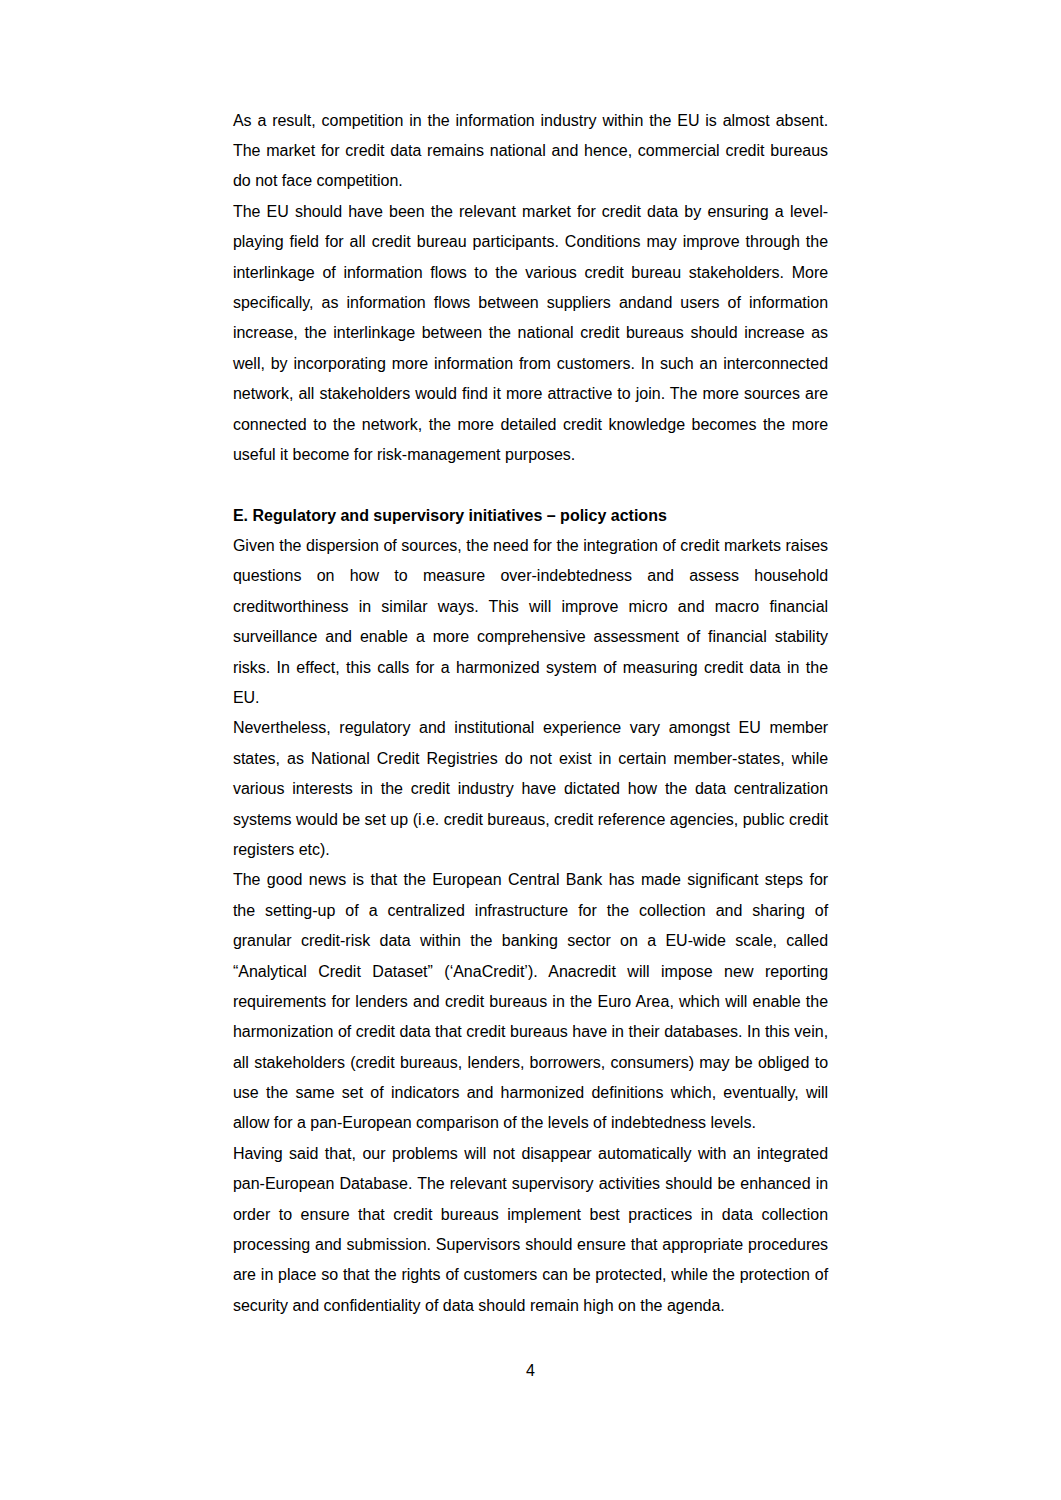As a result, competition in the information industry within the EU is almost absent. The market for credit data remains national and hence, commercial credit bureaus do not face competition.
The EU should have been the relevant market for credit data by ensuring a level-playing field for all credit bureau participants. Conditions may improve through the interlinkage of information flows to the various credit bureau stakeholders. More specifically, as information flows between suppliers andand users of information increase, the interlinkage between the national credit bureaus should increase as well, by incorporating more information from customers. In such an interconnected network, all stakeholders would find it more attractive to join. The more sources are connected to the network, the more detailed credit knowledge becomes the more useful it become for risk-management purposes.
E. Regulatory and supervisory initiatives – policy actions
Given the dispersion of sources, the need for the integration of credit markets raises questions on how to measure over-indebtedness and assess household creditworthiness in similar ways. This will improve micro and macro financial surveillance and enable a more comprehensive assessment of financial stability risks. In effect, this calls for a harmonized system of measuring credit data in the EU.
Nevertheless, regulatory and institutional experience vary amongst EU member states, as National Credit Registries do not exist in certain member-states, while various interests in the credit industry have dictated how the data centralization systems would be set up (i.e. credit bureaus, credit reference agencies, public credit registers etc).
The good news is that the European Central Bank has made significant steps for the setting-up of a centralized infrastructure for the collection and sharing of granular credit-risk data within the banking sector on a EU-wide scale, called “Analytical Credit Dataset” (‘AnaCredit’). Anacredit will impose new reporting requirements for lenders and credit bureaus in the Euro Area, which will enable the harmonization of credit data that credit bureaus have in their databases. In this vein, all stakeholders (credit bureaus, lenders, borrowers, consumers) may be obliged to use the same set of indicators and harmonized definitions which, eventually, will allow for a pan-European comparison of the levels of indebtedness levels.
Having said that, our problems will not disappear automatically with an integrated pan-European Database. The relevant supervisory activities should be enhanced in order to ensure that credit bureaus implement best practices in data collection processing and submission. Supervisors should ensure that appropriate procedures are in place so that the rights of customers can be protected, while the protection of security and confidentiality of data should remain high on the agenda.
4